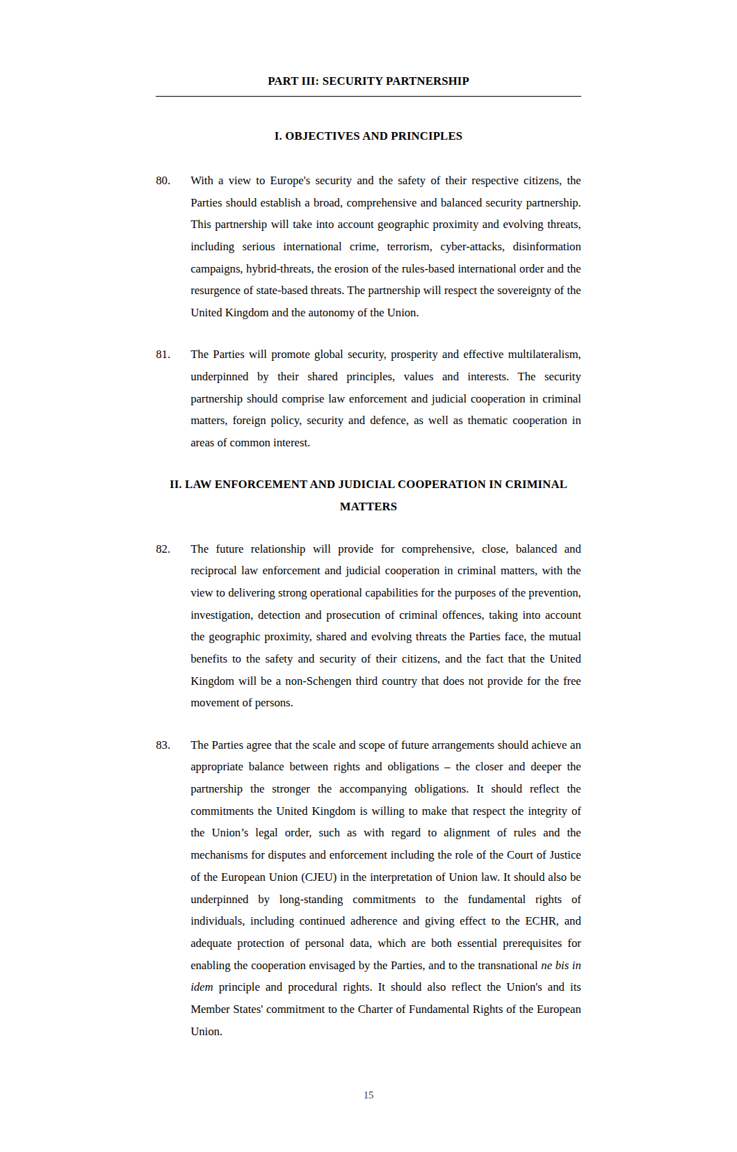PART III: SECURITY PARTNERSHIP
I. OBJECTIVES AND PRINCIPLES
80. With a view to Europe's security and the safety of their respective citizens, the Parties should establish a broad, comprehensive and balanced security partnership. This partnership will take into account geographic proximity and evolving threats, including serious international crime, terrorism, cyber-attacks, disinformation campaigns, hybrid-threats, the erosion of the rules-based international order and the resurgence of state-based threats. The partnership will respect the sovereignty of the United Kingdom and the autonomy of the Union.
81. The Parties will promote global security, prosperity and effective multilateralism, underpinned by their shared principles, values and interests. The security partnership should comprise law enforcement and judicial cooperation in criminal matters, foreign policy, security and defence, as well as thematic cooperation in areas of common interest.
II. LAW ENFORCEMENT AND JUDICIAL COOPERATION IN CRIMINAL MATTERS
82. The future relationship will provide for comprehensive, close, balanced and reciprocal law enforcement and judicial cooperation in criminal matters, with the view to delivering strong operational capabilities for the purposes of the prevention, investigation, detection and prosecution of criminal offences, taking into account the geographic proximity, shared and evolving threats the Parties face, the mutual benefits to the safety and security of their citizens, and the fact that the United Kingdom will be a non-Schengen third country that does not provide for the free movement of persons.
83. The Parties agree that the scale and scope of future arrangements should achieve an appropriate balance between rights and obligations – the closer and deeper the partnership the stronger the accompanying obligations. It should reflect the commitments the United Kingdom is willing to make that respect the integrity of the Union’s legal order, such as with regard to alignment of rules and the mechanisms for disputes and enforcement including the role of the Court of Justice of the European Union (CJEU) in the interpretation of Union law. It should also be underpinned by long-standing commitments to the fundamental rights of individuals, including continued adherence and giving effect to the ECHR, and adequate protection of personal data, which are both essential prerequisites for enabling the cooperation envisaged by the Parties, and to the transnational ne bis in idem principle and procedural rights. It should also reflect the Union's and its Member States' commitment to the Charter of Fundamental Rights of the European Union.
15